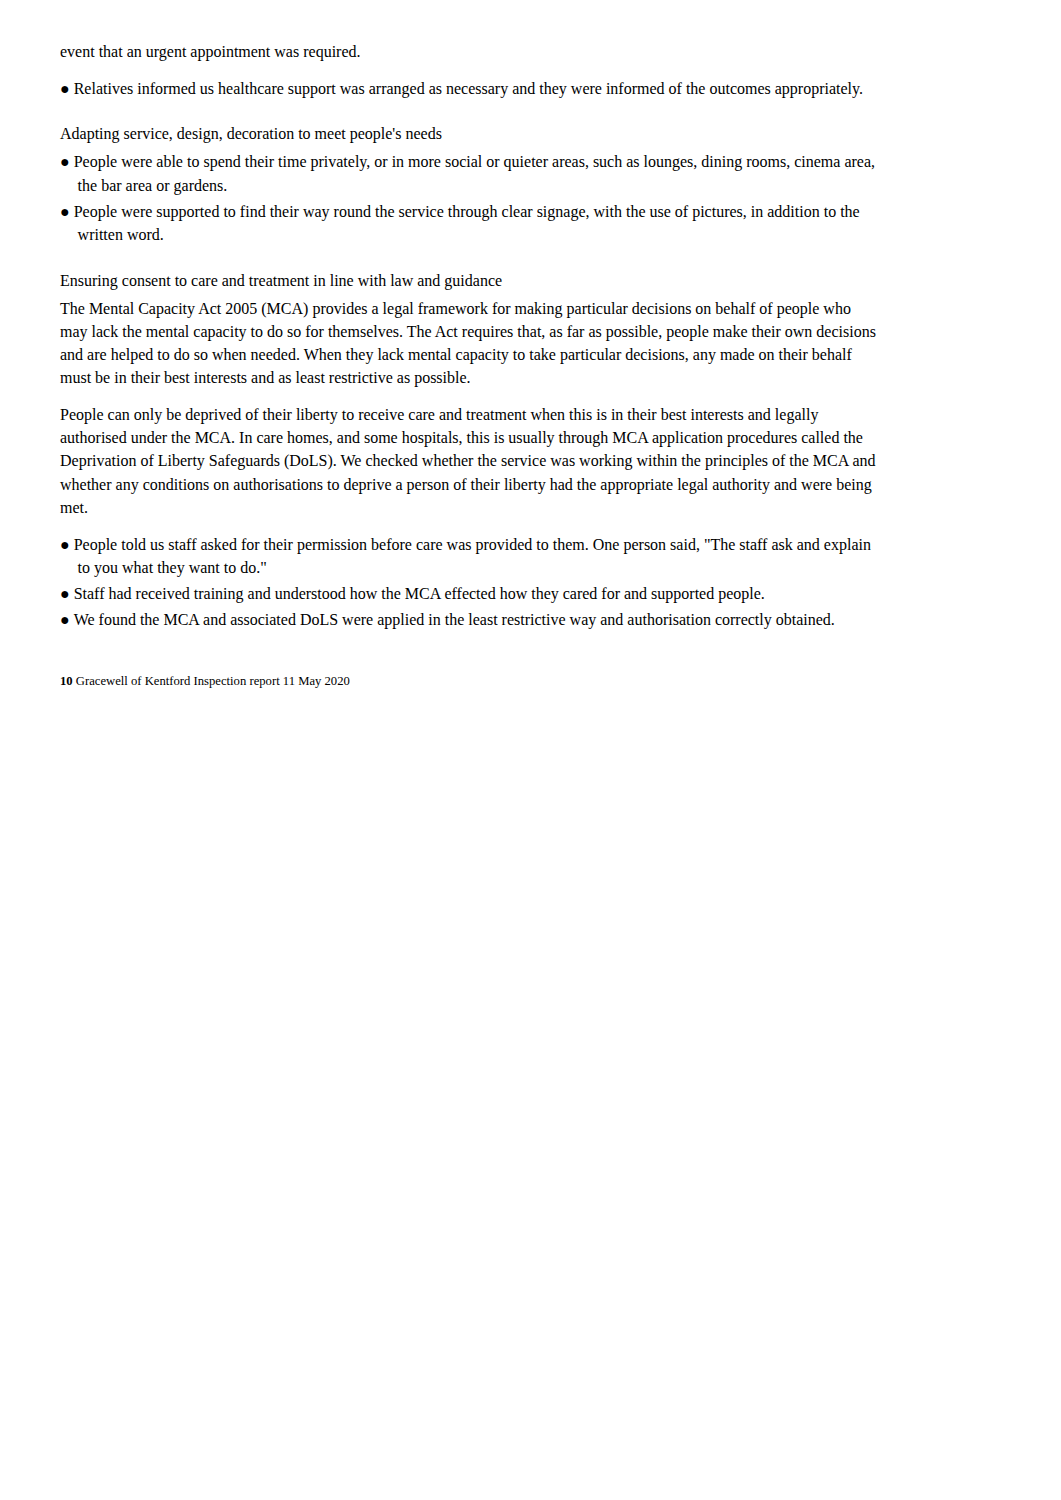event that an urgent appointment was required.
Relatives informed us healthcare support was arranged as necessary and they were informed of the outcomes appropriately.
Adapting service, design, decoration to meet people's needs
People were able to spend their time privately, or in more social or quieter areas, such as lounges, dining rooms, cinema area, the bar area or gardens.
People were supported to find their way round the service through clear signage, with the use of pictures, in addition to the written word.
Ensuring consent to care and treatment in line with law and guidance
The Mental Capacity Act 2005 (MCA) provides a legal framework for making particular decisions on behalf of people who may lack the mental capacity to do so for themselves. The Act requires that, as far as possible, people make their own decisions and are helped to do so when needed. When they lack mental capacity to take particular decisions, any made on their behalf must be in their best interests and as least restrictive as possible.
People can only be deprived of their liberty to receive care and treatment when this is in their best interests and legally authorised under the MCA. In care homes, and some hospitals, this is usually through MCA application procedures called the Deprivation of Liberty Safeguards (DoLS). We checked whether the service was working within the principles of the MCA and whether any conditions on authorisations to deprive a person of their liberty had the appropriate legal authority and were being met.
People told us staff asked for their permission before care was provided to them. One person said, "The staff ask and explain to you what they want to do."
Staff had received training and understood how the MCA effected how they cared for and supported people.
We found the MCA and associated DoLS were applied in the least restrictive way and authorisation correctly obtained.
10 Gracewell of Kentford Inspection report 11 May 2020